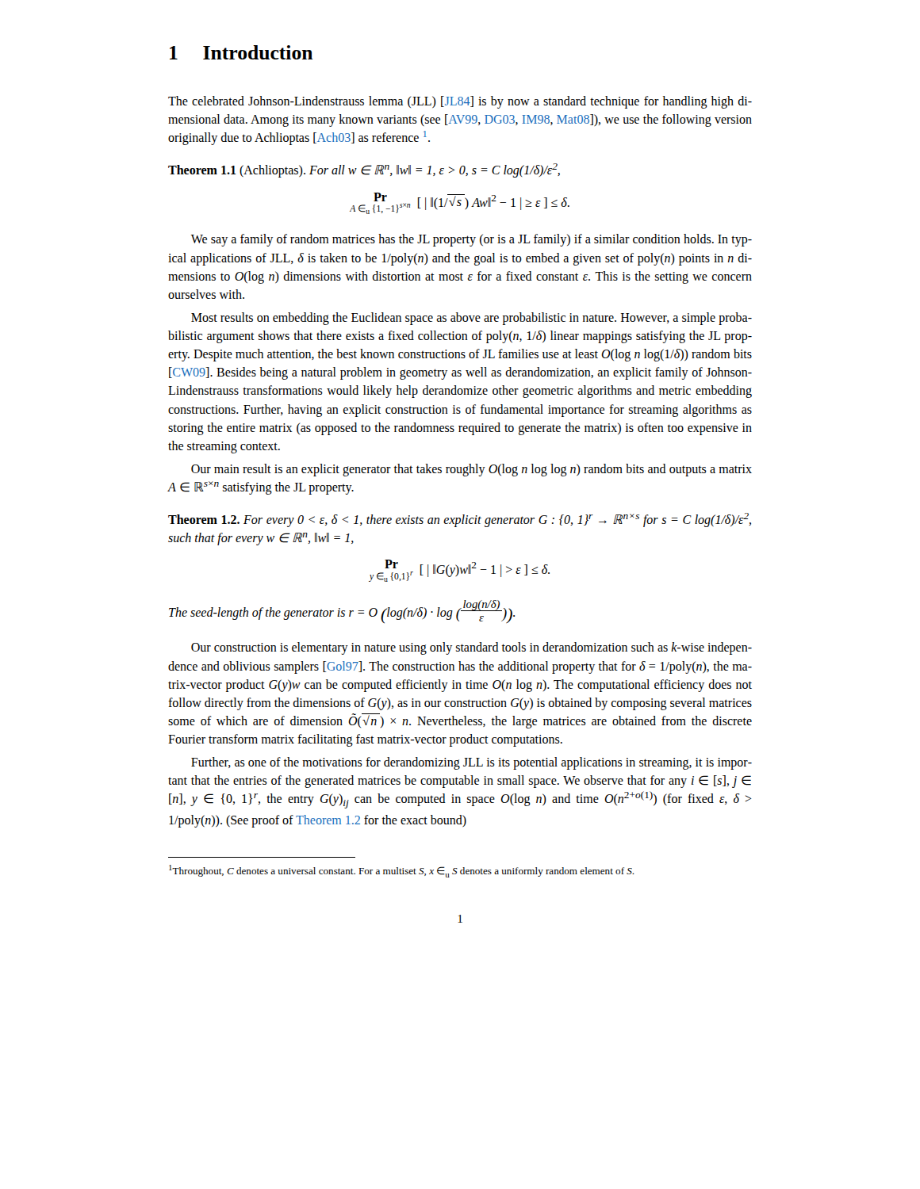1 Introduction
The celebrated Johnson-Lindenstrauss lemma (JLL) [JL84] is by now a standard technique for handling high dimensional data. Among its many known variants (see [AV99, DG03, IM98, Mat08]), we use the following version originally due to Achlioptas [Ach03] as reference 1.
Theorem 1.1 (Achlioptas). For all w ∈ ℝn, ‖w‖ = 1, ε > 0, s = C log(1/δ)/ε2,
Pr A ∈u {1, −1}s×n [ | ‖(1/√s) Aw‖2 − 1 | ≥ ε ] ≤ δ.
We say a family of random matrices has the JL property (or is a JL family) if a similar condition holds. In typical applications of JLL, δ is taken to be 1/poly(n) and the goal is to embed a given set of poly(n) points in n dimensions to O(log n) dimensions with distortion at most ε for a fixed constant ε. This is the setting we concern ourselves with.
Most results on embedding the Euclidean space as above are probabilistic in nature. However, a simple probabilistic argument shows that there exists a fixed collection of poly(n, 1/δ) linear mappings satisfying the JL property. Despite much attention, the best known constructions of JL families use at least O(log n log(1/δ)) random bits [CW09]. Besides being a natural problem in geometry as well as derandomization, an explicit family of Johnson-Lindenstrauss transformations would likely help derandomize other geometric algorithms and metric embedding constructions. Further, having an explicit construction is of fundamental importance for streaming algorithms as storing the entire matrix (as opposed to the randomness required to generate the matrix) is often too expensive in the streaming context.
Our main result is an explicit generator that takes roughly O(log n log log n) random bits and outputs a matrix A ∈ ℝs×n satisfying the JL property.
Theorem 1.2. For every 0 < ε, δ < 1, there exists an explicit generator G : {0, 1}r → ℝn×s for s = C log(1/δ)/ε2, such that for every w ∈ ℝn, ‖w‖ = 1,
Pr y ∈u {0,1}r [ | ‖G(y)w‖2 − 1 | > ε ] ≤ δ.
The seed-length of the generator is r = O (log(n/δ) · log (log(n/δ) ε)).
Our construction is elementary in nature using only standard tools in derandomization such as k-wise independence and oblivious samplers [Gol97]. The construction has the additional property that for δ = 1/poly(n), the matrix-vector product G(y)w can be computed efficiently in time O(n log n). The computational efficiency does not follow directly from the dimensions of G(y), as in our construction G(y) is obtained by composing several matrices some of which are of dimension Õ(√n) × n. Nevertheless, the large matrices are obtained from the discrete Fourier transform matrix facilitating fast matrix-vector product computations.
Further, as one of the motivations for derandomizing JLL is its potential applications in streaming, it is important that the entries of the generated matrices be computable in small space. We observe that for any i ∈ [s], j ∈ [n], y ∈ {0, 1}r, the entry G(y)ij can be computed in space O(log n) and time O(n2+o(1)) (for fixed ε, δ > 1/poly(n)). (See proof of Theorem 1.2 for the exact bound)
1Throughout, C denotes a universal constant. For a multiset S, x ∈u S denotes a uniformly random element of S.
1